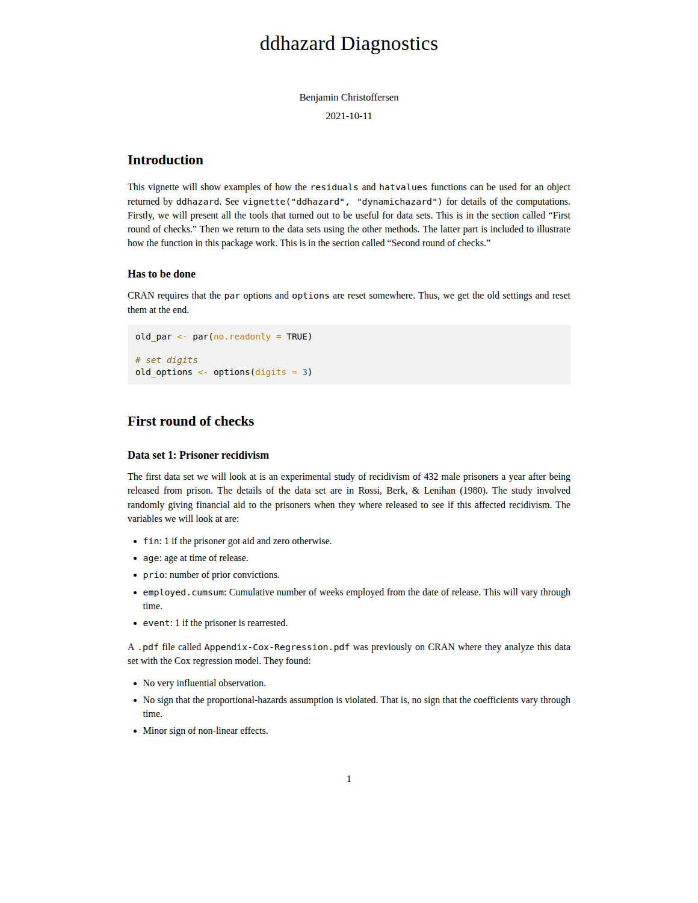ddhazard Diagnostics
Benjamin Christoffersen
2021-10-11
Introduction
This vignette will show examples of how the residuals and hatvalues functions can be used for an object returned by ddhazard. See vignette("ddhazard", "dynamichazard") for details of the computations. Firstly, we will present all the tools that turned out to be useful for data sets. This is in the section called “First round of checks.” Then we return to the data sets using the other methods. The latter part is included to illustrate how the function in this package work. This is in the section called “Second round of checks.”
Has to be done
CRAN requires that the par options and options are reset somewhere. Thus, we get the old settings and reset them at the end.
old_par <- par(no.readonly = TRUE)

# set digits
old_options <- options(digits = 3)
First round of checks
Data set 1: Prisoner recidivism
The first data set we will look at is an experimental study of recidivism of 432 male prisoners a year after being released from prison. The details of the data set are in Rossi, Berk, & Lenihan (1980). The study involved randomly giving financial aid to the prisoners when they where released to see if this affected recidivism. The variables we will look at are:
fin: 1 if the prisoner got aid and zero otherwise.
age: age at time of release.
prio: number of prior convictions.
employed.cumsum: Cumulative number of weeks employed from the date of release. This will vary through time.
event: 1 if the prisoner is rearrested.
A .pdf file called Appendix-Cox-Regression.pdf was previously on CRAN where they analyze this data set with the Cox regression model. They found:
No very influential observation.
No sign that the proportional-hazards assumption is violated. That is, no sign that the coefficients vary through time.
Minor sign of non-linear effects.
1